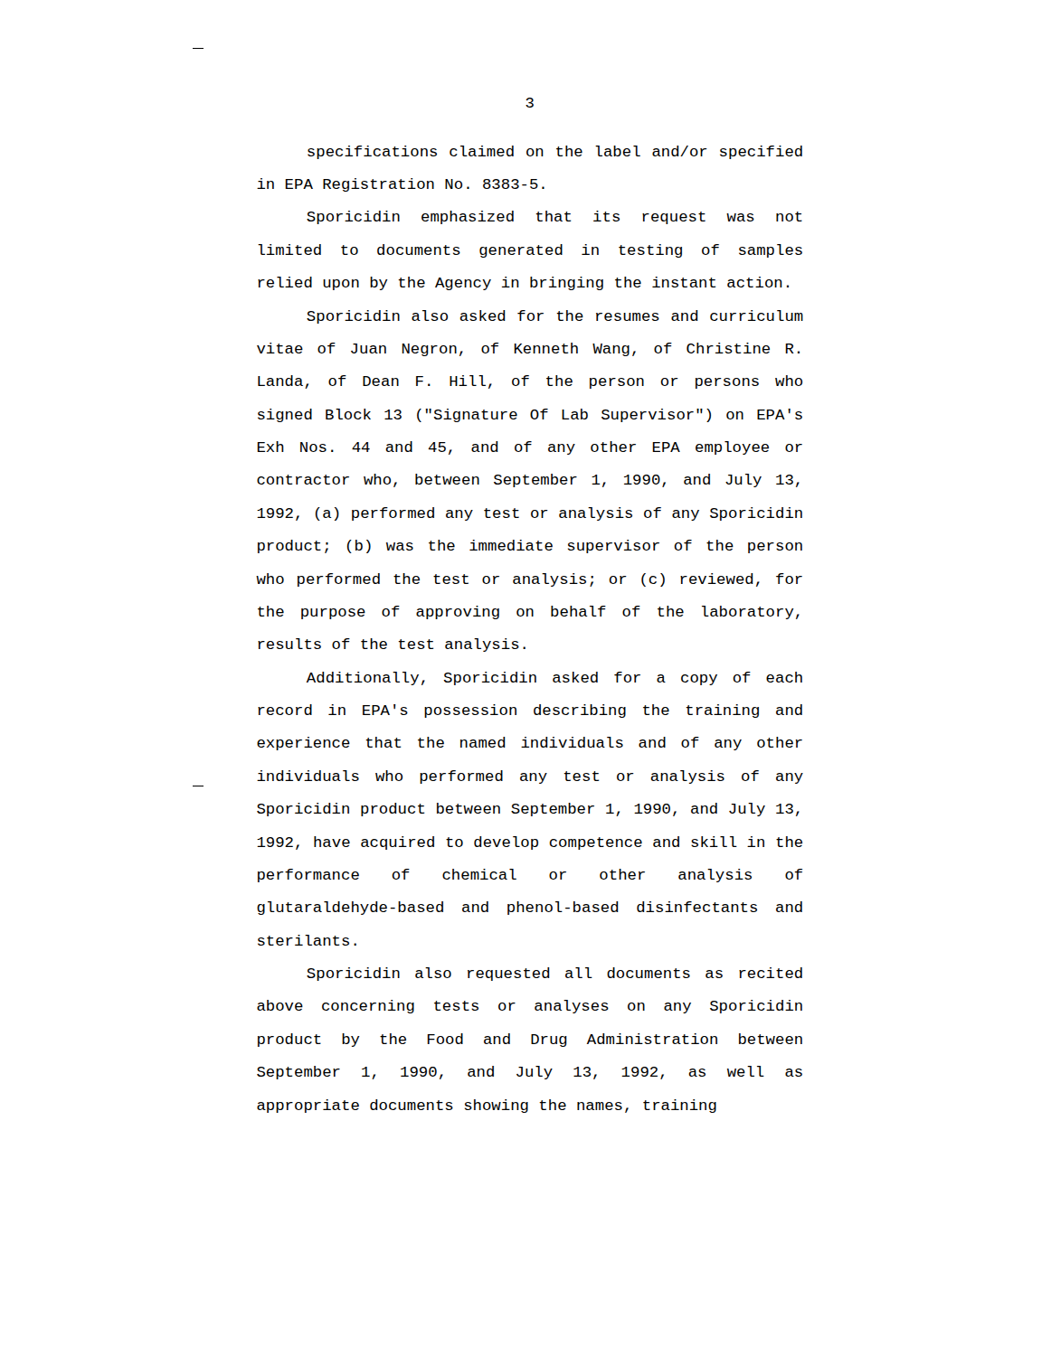3
specifications claimed on the label and/or specified in EPA Registration No. 8383-5.
Sporicidin emphasized that its request was not limited to documents generated in testing of samples relied upon by the Agency in bringing the instant action.
Sporicidin also asked for the resumes and curriculum vitae of Juan Negron, of Kenneth Wang, of Christine R. Landa, of Dean F. Hill, of the person or persons who signed Block 13 ("Signature Of Lab Supervisor") on EPA's Exh Nos. 44 and 45, and of any other EPA employee or contractor who, between September 1, 1990, and July 13, 1992, (a) performed any test or analysis of any Sporicidin product; (b) was the immediate supervisor of the person who performed the test or analysis; or (c) reviewed, for the purpose of approving on behalf of the laboratory, results of the test analysis.
Additionally, Sporicidin asked for a copy of each record in EPA's possession describing the training and experience that the named individuals and of any other individuals who performed any test or analysis of any Sporicidin product between September 1, 1990, and July 13, 1992, have acquired to develop competence and skill in the performance of chemical or other analysis of glutaraldehyde-based and phenol-based disinfectants and sterilants.
Sporicidin also requested all documents as recited above concerning tests or analyses on any Sporicidin product by the Food and Drug Administration between September 1, 1990, and July 13, 1992, as well as appropriate documents showing the names, training